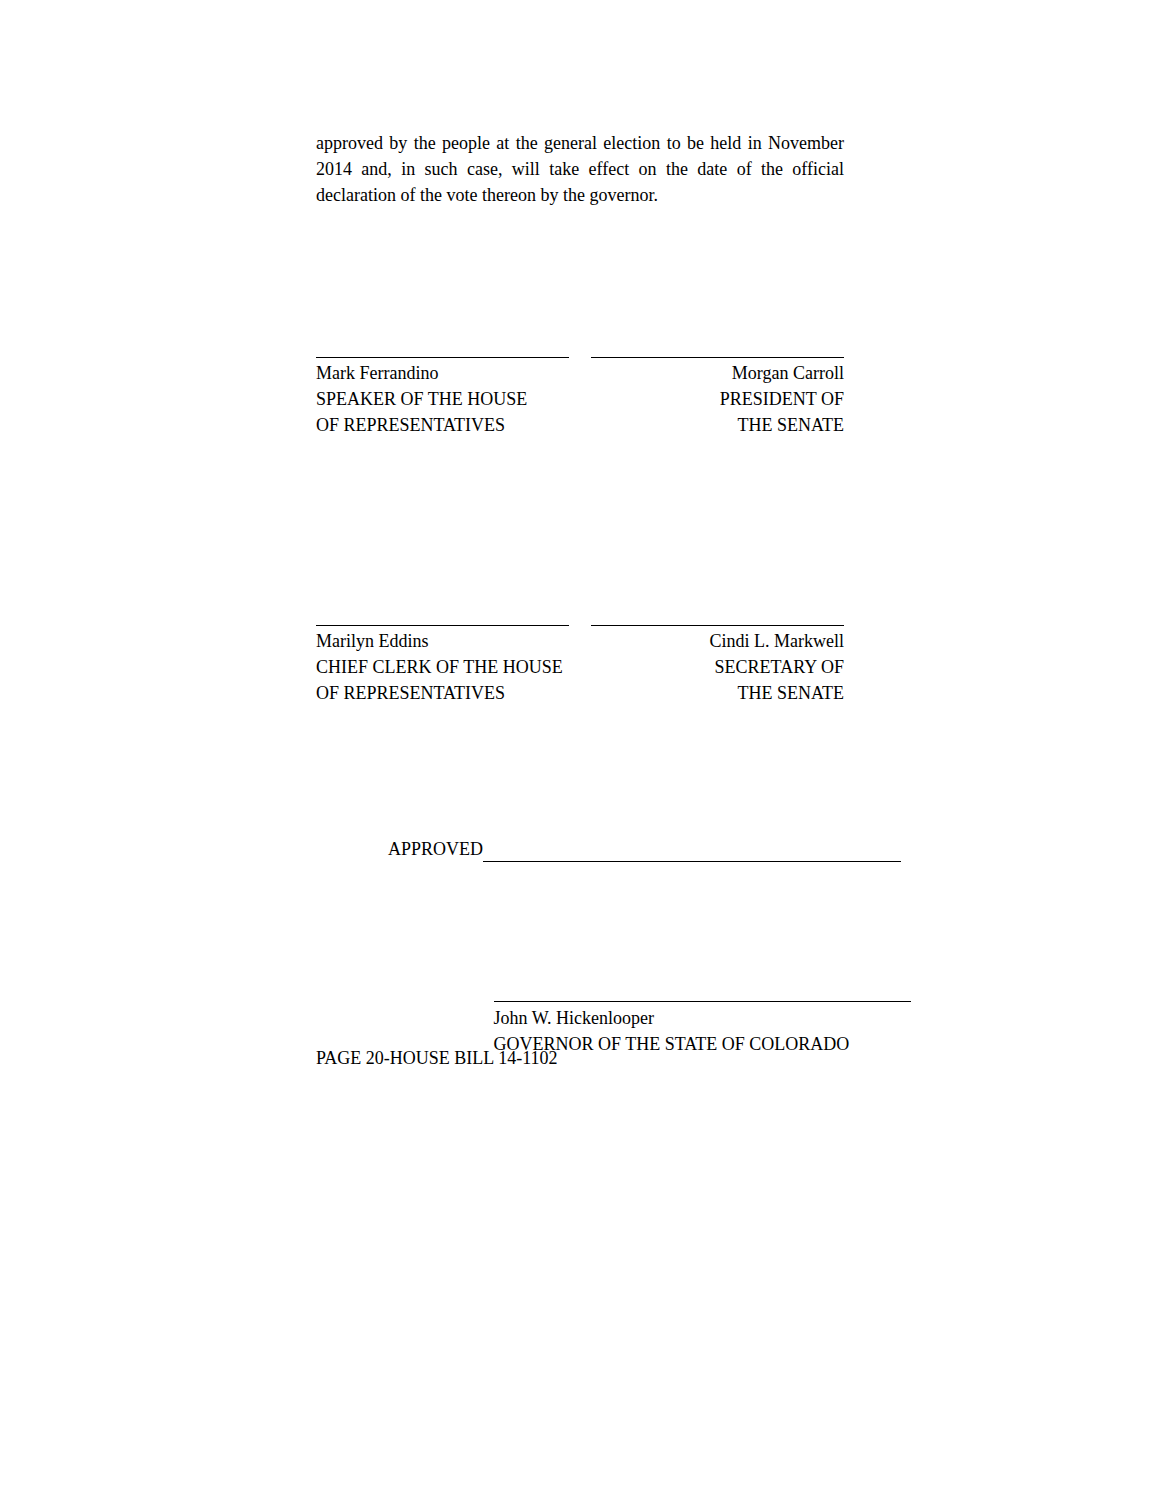approved by the people at the general election to be held in November 2014 and, in such case, will take effect on the date of the official declaration of the vote thereon by the governor.
| Mark Ferrandino SPEAKER OF THE HOUSE OF REPRESENTATIVES | | Morgan Carroll PRESIDENT OF THE SENATE |
| Marilyn Eddins CHIEF CLERK OF THE HOUSE OF REPRESENTATIVES | | Cindi L. Markwell SECRETARY OF THE SENATE |
APPROVED
John W. Hickenlooper
GOVERNOR OF THE STATE OF COLORADO
PAGE 20-HOUSE BILL 14-1102